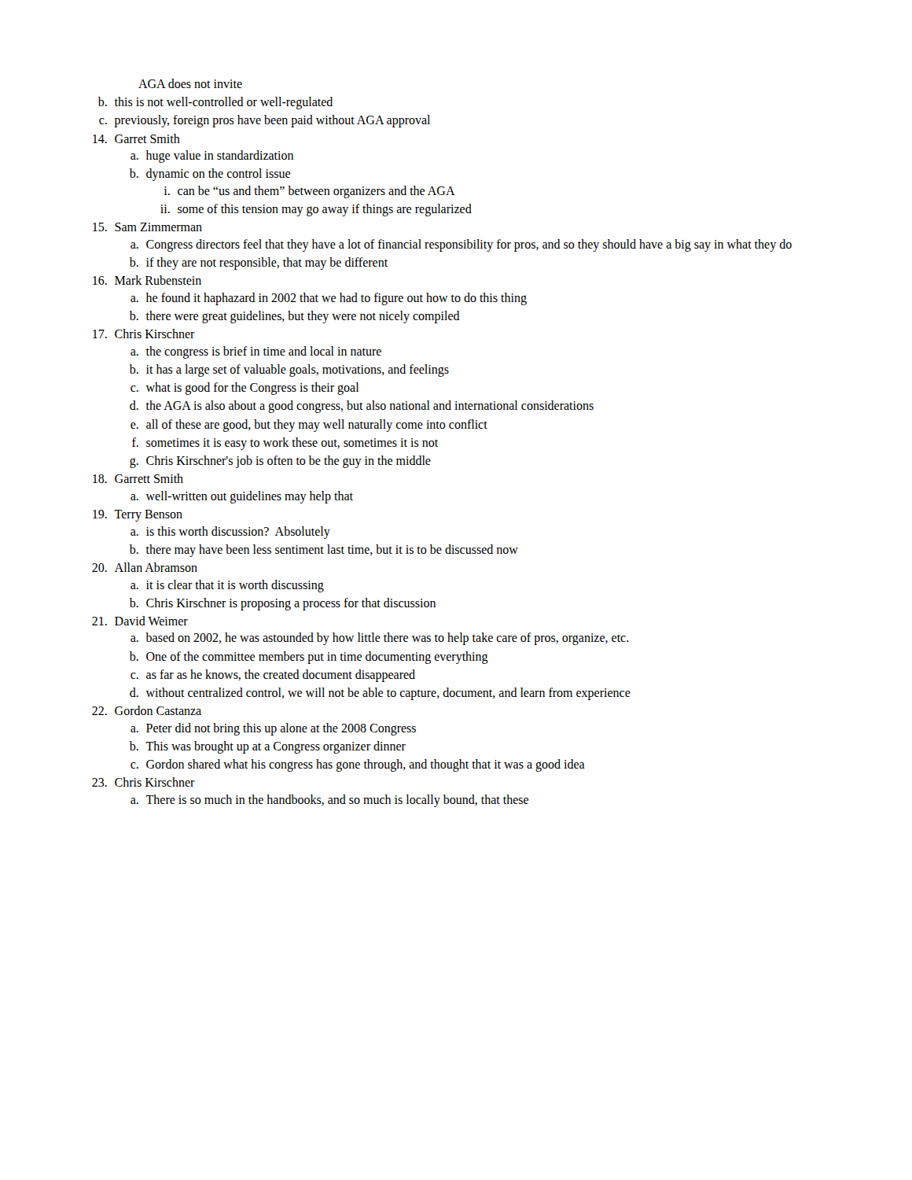AGA does not invite
this is not well-controlled or well-regulated
previously, foreign pros have been paid without AGA approval
Garret Smith
huge value in standardization
dynamic on the control issue
can be “us and them” between organizers and the AGA
some of this tension may go away if things are regularized
Sam Zimmerman
Congress directors feel that they have a lot of financial responsibility for pros, and so they should have a big say in what they do
if they are not responsible, that may be different
Mark Rubenstein
he found it haphazard in 2002 that we had to figure out how to do this thing
there were great guidelines, but they were not nicely compiled
Chris Kirschner
the congress is brief in time and local in nature
it has a large set of valuable goals, motivations, and feelings
what is good for the Congress is their goal
the AGA is also about a good congress, but also national and international considerations
all of these are good, but they may well naturally come into conflict
sometimes it is easy to work these out, sometimes it is not
Chris Kirschner's job is often to be the guy in the middle
Garrett Smith
well-written out guidelines may help that
Terry Benson
is this worth discussion? Absolutely
there may have been less sentiment last time, but it is to be discussed now
Allan Abramson
it is clear that it is worth discussing
Chris Kirschner is proposing a process for that discussion
David Weimer
based on 2002, he was astounded by how little there was to help take care of pros, organize, etc.
One of the committee members put in time documenting everything
as far as he knows, the created document disappeared
without centralized control, we will not be able to capture, document, and learn from experience
Gordon Castanza
Peter did not bring this up alone at the 2008 Congress
This was brought up at a Congress organizer dinner
Gordon shared what his congress has gone through, and thought that it was a good idea
Chris Kirschner
There is so much in the handbooks, and so much is locally bound, that these